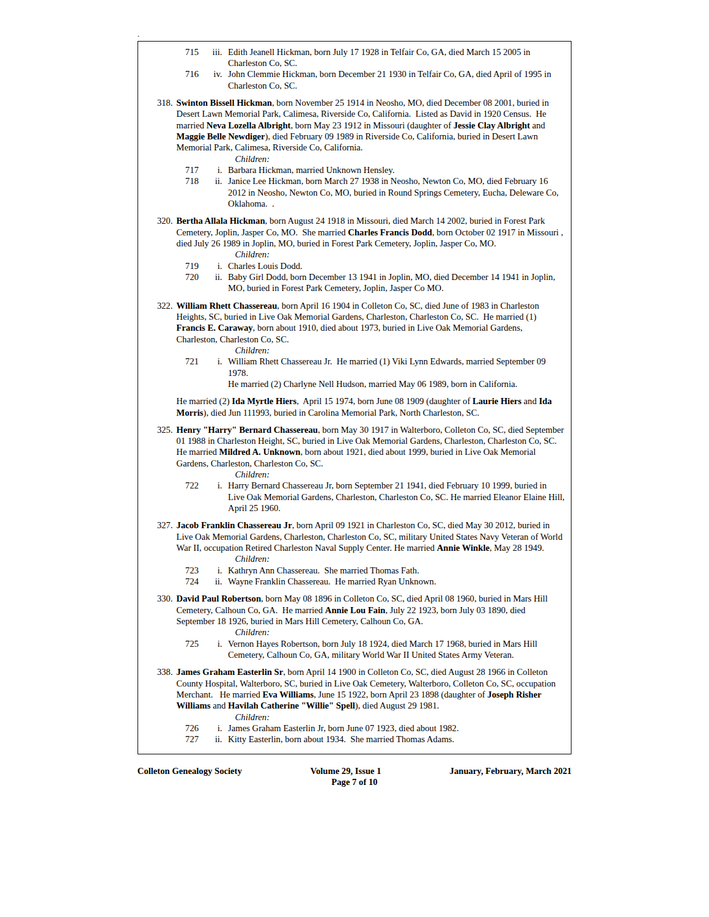.
715
iii.
Edith Jeanell Hickman, born July 17 1928 in Telfair Co, GA, died March 15 2005 in Charleston Co, SC.
716
iv.
John Clemmie Hickman, born December 21 1930 in Telfair Co, GA, died April of 1995 in Charleston Co, SC.
318.
Swinton Bissell Hickman, born November 25 1914 in Neosho, MO, died December 08 2001, buried in Desert Lawn Memorial Park, Calimesa, Riverside Co, California. Listed as David in 1920 Census. He married Neva Lozella Albright, born May 23 1912 in Missouri (daughter of Jessie Clay Albright and Maggie Belle Newdiger), died February 09 1989 in Riverside Co, California, buried in Desert Lawn Memorial Park, Calimesa, Riverside Co, California.
Children:
717
i.
Barbara Hickman, married Unknown Hensley.
718
ii.
Janice Lee Hickman, born March 27 1938 in Neosho, Newton Co, MO, died February 16 2012 in Neosho, Newton Co, MO, buried in Round Springs Cemetery, Eucha, Deleware Co, Oklahoma. .
320.
Bertha Allala Hickman, born August 24 1918 in Missouri, died March 14 2002, buried in Forest Park Cemetery, Joplin, Jasper Co, MO. She married Charles Francis Dodd, born October 02 1917 in Missouri , died July 26 1989 in Joplin, MO, buried in Forest Park Cemetery, Joplin, Jasper Co, MO.
Children:
719
i.
Charles Louis Dodd.
720
ii.
Baby Girl Dodd, born December 13 1941 in Joplin, MO, died December 14 1941 in Joplin, MO, buried in Forest Park Cemetery, Joplin, Jasper Co MO.
322.
William Rhett Chassereau, born April 16 1904 in Colleton Co, SC, died June of 1983 in Charleston Heights, SC, buried in Live Oak Memorial Gardens, Charleston, Charleston Co, SC. He married (1) Francis E. Caraway, born about 1910, died about 1973, buried in Live Oak Memorial Gardens, Charleston, Charleston Co, SC.
Children:
721
i.
William Rhett Chassereau Jr. He married (1) Viki Lynn Edwards, married September 09 1978.
He married (2) Charlyne Nell Hudson, married May 06 1989, born in California.
He married (2) Ida Myrtle Hiers, April 15 1974, born June 08 1909 (daughter of Laurie Hiers and Ida Morris), died Jun 111993, buried in Carolina Memorial Park, North Charleston, SC.
325.
Henry "Harry" Bernard Chassereau, born May 30 1917 in Walterboro, Colleton Co, SC, died September 01 1988 in Charleston Height, SC, buried in Live Oak Memorial Gardens, Charleston, Charleston Co, SC. He married Mildred A. Unknown, born about 1921, died about 1999, buried in Live Oak Memorial Gardens, Charleston, Charleston Co, SC.
Children:
722
i.
Harry Bernard Chassereau Jr, born September 21 1941, died February 10 1999, buried in Live Oak Memorial Gardens, Charleston, Charleston Co, SC. He married Eleanor Elaine Hill, April 25 1960.
327.
Jacob Franklin Chassereau Jr, born April 09 1921 in Charleston Co, SC, died May 30 2012, buried in Live Oak Memorial Gardens, Charleston, Charleston Co, SC, military United States Navy Veteran of World War II, occupation Retired Charleston Naval Supply Center. He married Annie Winkle, May 28 1949.
Children:
723
i.
Kathryn Ann Chassereau. She married Thomas Fath.
724
ii.
Wayne Franklin Chassereau. He married Ryan Unknown.
330.
David Paul Robertson, born May 08 1896 in Colleton Co, SC, died April 08 1960, buried in Mars Hill Cemetery, Calhoun Co, GA. He married Annie Lou Fain, July 22 1923, born July 03 1890, died September 18 1926, buried in Mars Hill Cemetery, Calhoun Co, GA.
Children:
725
i.
Vernon Hayes Robertson, born July 18 1924, died March 17 1968, buried in Mars Hill Cemetery, Calhoun Co, GA, military World War II United States Army Veteran.
338.
James Graham Easterlin Sr, born April 14 1900 in Colleton Co, SC, died August 28 1966 in Colleton County Hospital, Walterboro, SC, buried in Live Oak Cemetery, Walterboro, Colleton Co, SC, occupation Merchant. He married Eva Williams, June 15 1922, born April 23 1898 (daughter of Joseph Risher Williams and Havilah Catherine "Willie" Spell), died August 29 1981.
Children:
726
i.
James Graham Easterlin Jr, born June 07 1923, died about 1982.
727
ii.
Kitty Easterlin, born about 1934. She married Thomas Adams.
Colleton Genealogy Society
Volume 29, Issue 1
January, February, March 2021
Page 7 of 10